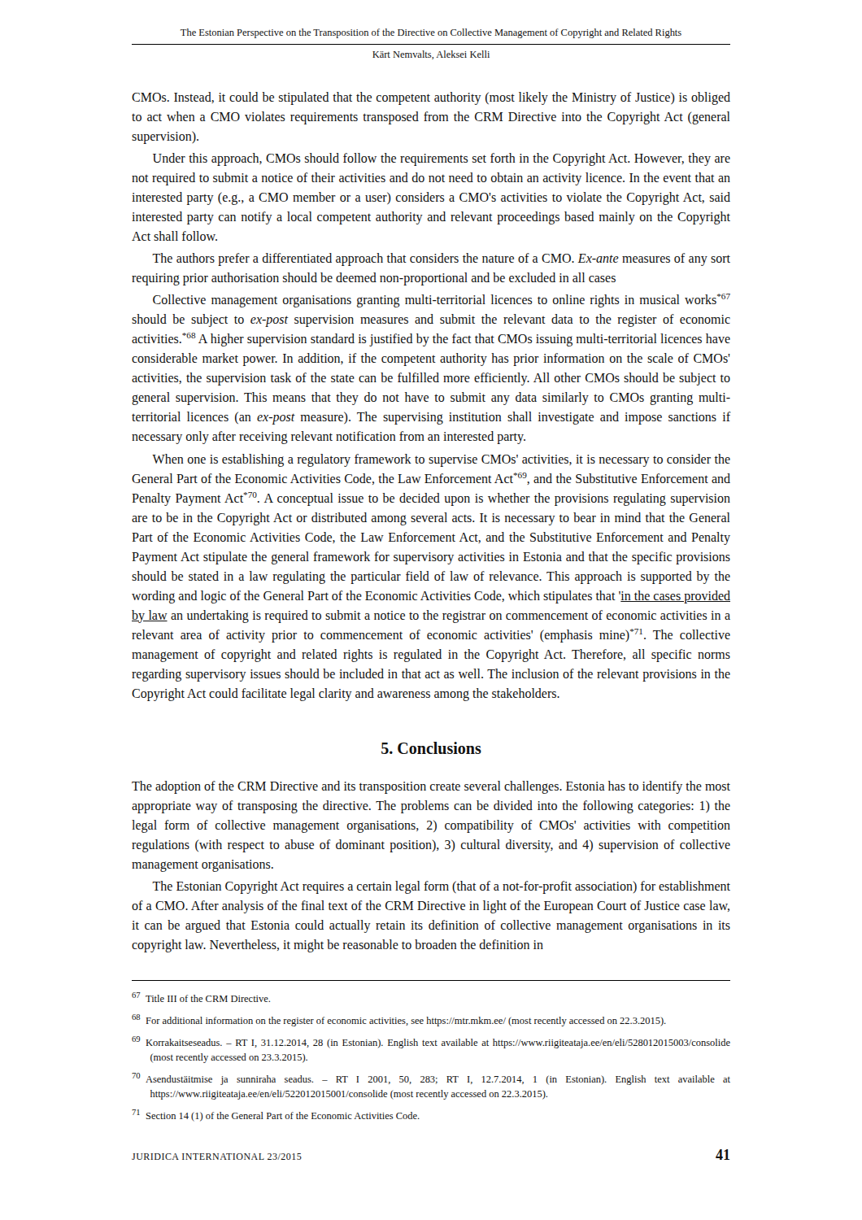The Estonian Perspective on the Transposition of the Directive on Collective Management of Copyright and Related Rights
Kärt Nemvalts, Aleksei Kelli
CMOs. Instead, it could be stipulated that the competent authority (most likely the Ministry of Justice) is obliged to act when a CMO violates requirements transposed from the CRM Directive into the Copyright Act (general supervision).
Under this approach, CMOs should follow the requirements set forth in the Copyright Act. However, they are not required to submit a notice of their activities and do not need to obtain an activity licence. In the event that an interested party (e.g., a CMO member or a user) considers a CMO's activities to violate the Copyright Act, said interested party can notify a local competent authority and relevant proceedings based mainly on the Copyright Act shall follow.
The authors prefer a differentiated approach that considers the nature of a CMO. Ex-ante measures of any sort requiring prior authorisation should be deemed non-proportional and be excluded in all cases
Collective management organisations granting multi-territorial licences to online rights in musical works*67 should be subject to ex-post supervision measures and submit the relevant data to the register of economic activities.*68 A higher supervision standard is justified by the fact that CMOs issuing multi-territorial licences have considerable market power. In addition, if the competent authority has prior information on the scale of CMOs' activities, the supervision task of the state can be fulfilled more efficiently. All other CMOs should be subject to general supervision. This means that they do not have to submit any data similarly to CMOs granting multi-territorial licences (an ex-post measure). The supervising institution shall investigate and impose sanctions if necessary only after receiving relevant notification from an interested party.
When one is establishing a regulatory framework to supervise CMOs' activities, it is necessary to consider the General Part of the Economic Activities Code, the Law Enforcement Act*69, and the Substitutive Enforcement and Penalty Payment Act*70. A conceptual issue to be decided upon is whether the provisions regulating supervision are to be in the Copyright Act or distributed among several acts. It is necessary to bear in mind that the General Part of the Economic Activities Code, the Law Enforcement Act, and the Substitutive Enforcement and Penalty Payment Act stipulate the general framework for supervisory activities in Estonia and that the specific provisions should be stated in a law regulating the particular field of law of relevance. This approach is supported by the wording and logic of the General Part of the Economic Activities Code, which stipulates that 'in the cases provided by law an undertaking is required to submit a notice to the registrar on commencement of economic activities in a relevant area of activity prior to commencement of economic activities' (emphasis mine)*71. The collective management of copyright and related rights is regulated in the Copyright Act. Therefore, all specific norms regarding supervisory issues should be included in that act as well. The inclusion of the relevant provisions in the Copyright Act could facilitate legal clarity and awareness among the stakeholders.
5. Conclusions
The adoption of the CRM Directive and its transposition create several challenges. Estonia has to identify the most appropriate way of transposing the directive. The problems can be divided into the following categories: 1) the legal form of collective management organisations, 2) compatibility of CMOs' activities with competition regulations (with respect to abuse of dominant position), 3) cultural diversity, and 4) supervision of collective management organisations.
The Estonian Copyright Act requires a certain legal form (that of a not-for-profit association) for establishment of a CMO. After analysis of the final text of the CRM Directive in light of the European Court of Justice case law, it can be argued that Estonia could actually retain its definition of collective management organisations in its copyright law. Nevertheless, it might be reasonable to broaden the definition in
67 Title III of the CRM Directive.
68 For additional information on the register of economic activities, see https://mtr.mkm.ee/ (most recently accessed on 22.3.2015).
69 Korrakaitseseadus. – RT I, 31.12.2014, 28 (in Estonian). English text available at https://www.riigiteataja.ee/en/eli/528012015003/consolide (most recently accessed on 23.3.2015).
70 Asendustäitmise ja sunniraha seadus. – RT I 2001, 50, 283; RT I, 12.7.2014, 1 (in Estonian). English text available at https://www.riigiteataja.ee/en/eli/522012015001/consolide (most recently accessed on 22.3.2015).
71 Section 14 (1) of the General Part of the Economic Activities Code.
JURIDICA INTERNATIONAL 23/2015 41